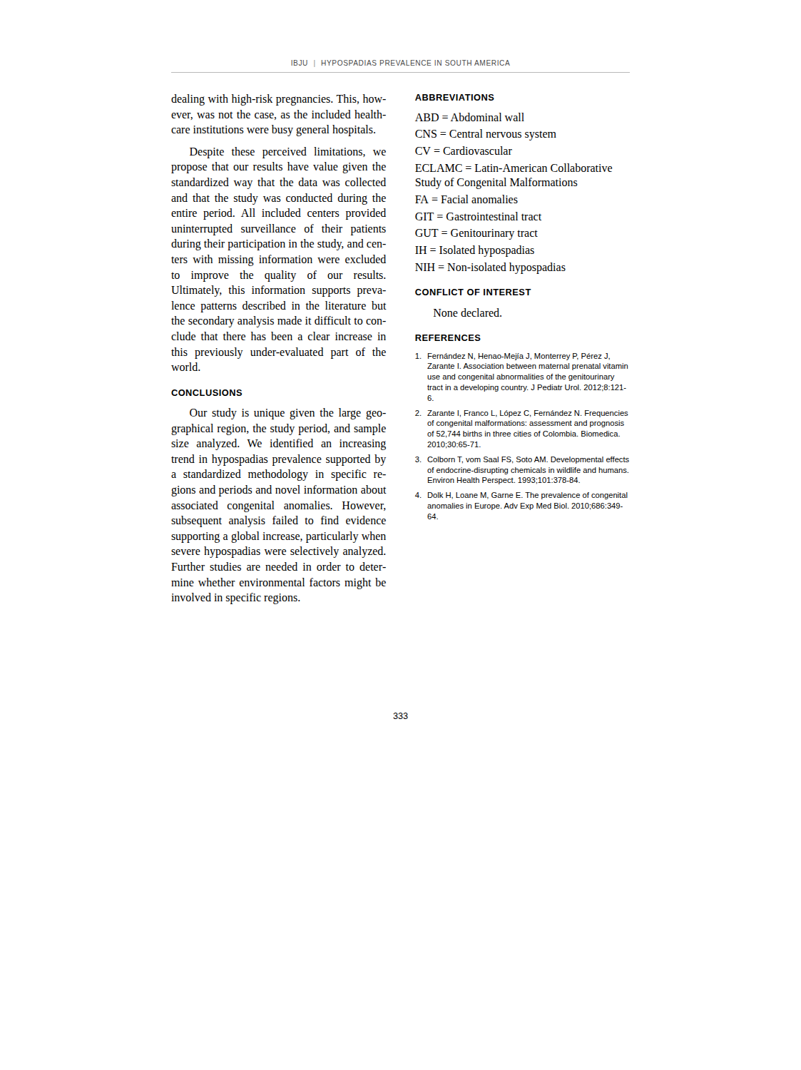IBJU | HYPOSPADIAS PREVALENCE IN SOUTH AMERICA
dealing with high-risk pregnancies. This, however, was not the case, as the included healthcare institutions were busy general hospitals.
Despite these perceived limitations, we propose that our results have value given the standardized way that the data was collected and that the study was conducted during the entire period. All included centers provided uninterrupted surveillance of their patients during their participation in the study, and centers with missing information were excluded to improve the quality of our results. Ultimately, this information supports prevalence patterns described in the literature but the secondary analysis made it difficult to conclude that there has been a clear increase in this previously under-evaluated part of the world.
CONCLUSIONS
Our study is unique given the large geographical region, the study period, and sample size analyzed. We identified an increasing trend in hypospadias prevalence supported by a standardized methodology in specific regions and periods and novel information about associated congenital anomalies. However, subsequent analysis failed to find evidence supporting a global increase, particularly when severe hypospadias were selectively analyzed. Further studies are needed in order to determine whether environmental factors might be involved in specific regions.
ABBREVIATIONS
ABD = Abdominal wall
CNS = Central nervous system
CV = Cardiovascular
ECLAMC = Latin-American Collaborative Study of Congenital Malformations
FA = Facial anomalies
GIT = Gastrointestinal tract
GUT = Genitourinary tract
IH = Isolated hypospadias
NIH = Non-isolated hypospadias
CONFLICT OF INTEREST
None declared.
REFERENCES
Fernández N, Henao-Mejía J, Monterrey P, Pérez J, Zarante I. Association between maternal prenatal vitamin use and congenital abnormalities of the genitourinary tract in a developing country. J Pediatr Urol. 2012;8:121-6.
Zarante I, Franco L, López C, Fernández N. Frequencies of congenital malformations: assessment and prognosis of 52,744 births in three cities of Colombia. Biomedica. 2010;30:65-71.
Colborn T, vom Saal FS, Soto AM. Developmental effects of endocrine-disrupting chemicals in wildlife and humans. Environ Health Perspect. 1993;101:378-84.
Dolk H, Loane M, Garne E. The prevalence of congenital anomalies in Europe. Adv Exp Med Biol. 2010;686:349-64.
333